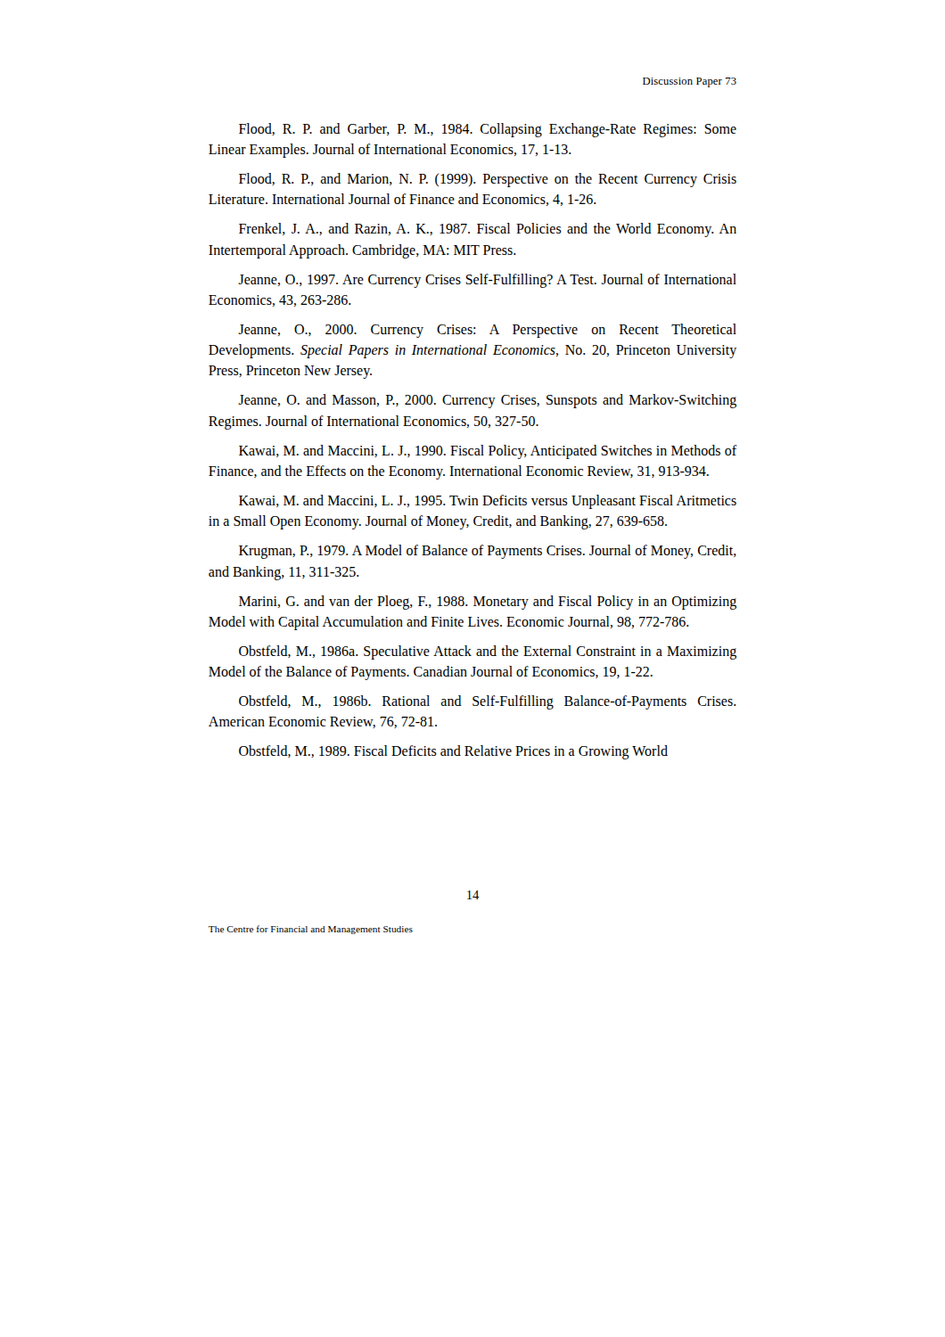Discussion Paper 73
Flood, R. P. and Garber, P. M., 1984. Collapsing Exchange-Rate Regimes: Some Linear Examples. Journal of International Economics, 17, 1-13.
Flood, R. P., and Marion, N. P. (1999). Perspective on the Recent Currency Crisis Literature. International Journal of Finance and Economics, 4, 1-26.
Frenkel, J. A., and Razin, A. K., 1987. Fiscal Policies and the World Economy. An Intertemporal Approach. Cambridge, MA: MIT Press.
Jeanne, O., 1997. Are Currency Crises Self-Fulfilling? A Test. Journal of International Economics, 43, 263-286.
Jeanne, O., 2000. Currency Crises: A Perspective on Recent Theoretical Developments. Special Papers in International Economics, No. 20, Princeton University Press, Princeton New Jersey.
Jeanne, O. and Masson, P., 2000. Currency Crises, Sunspots and Markov-Switching Regimes. Journal of International Economics, 50, 327-50.
Kawai, M. and Maccini, L. J., 1990. Fiscal Policy, Anticipated Switches in Methods of Finance, and the Effects on the Economy. International Economic Review, 31, 913-934.
Kawai, M. and Maccini, L. J., 1995. Twin Deficits versus Unpleasant Fiscal Aritmetics in a Small Open Economy. Journal of Money, Credit, and Banking, 27, 639-658.
Krugman, P., 1979. A Model of Balance of Payments Crises. Journal of Money, Credit, and Banking, 11, 311-325.
Marini, G. and van der Ploeg, F., 1988. Monetary and Fiscal Policy in an Optimizing Model with Capital Accumulation and Finite Lives. Economic Journal, 98, 772-786.
Obstfeld, M., 1986a. Speculative Attack and the External Constraint in a Maximizing Model of the Balance of Payments. Canadian Journal of Economics, 19, 1-22.
Obstfeld, M., 1986b. Rational and Self-Fulfilling Balance-of-Payments Crises. American Economic Review, 76, 72-81.
Obstfeld, M., 1989. Fiscal Deficits and Relative Prices in a Growing World
14
The Centre for Financial and Management Studies